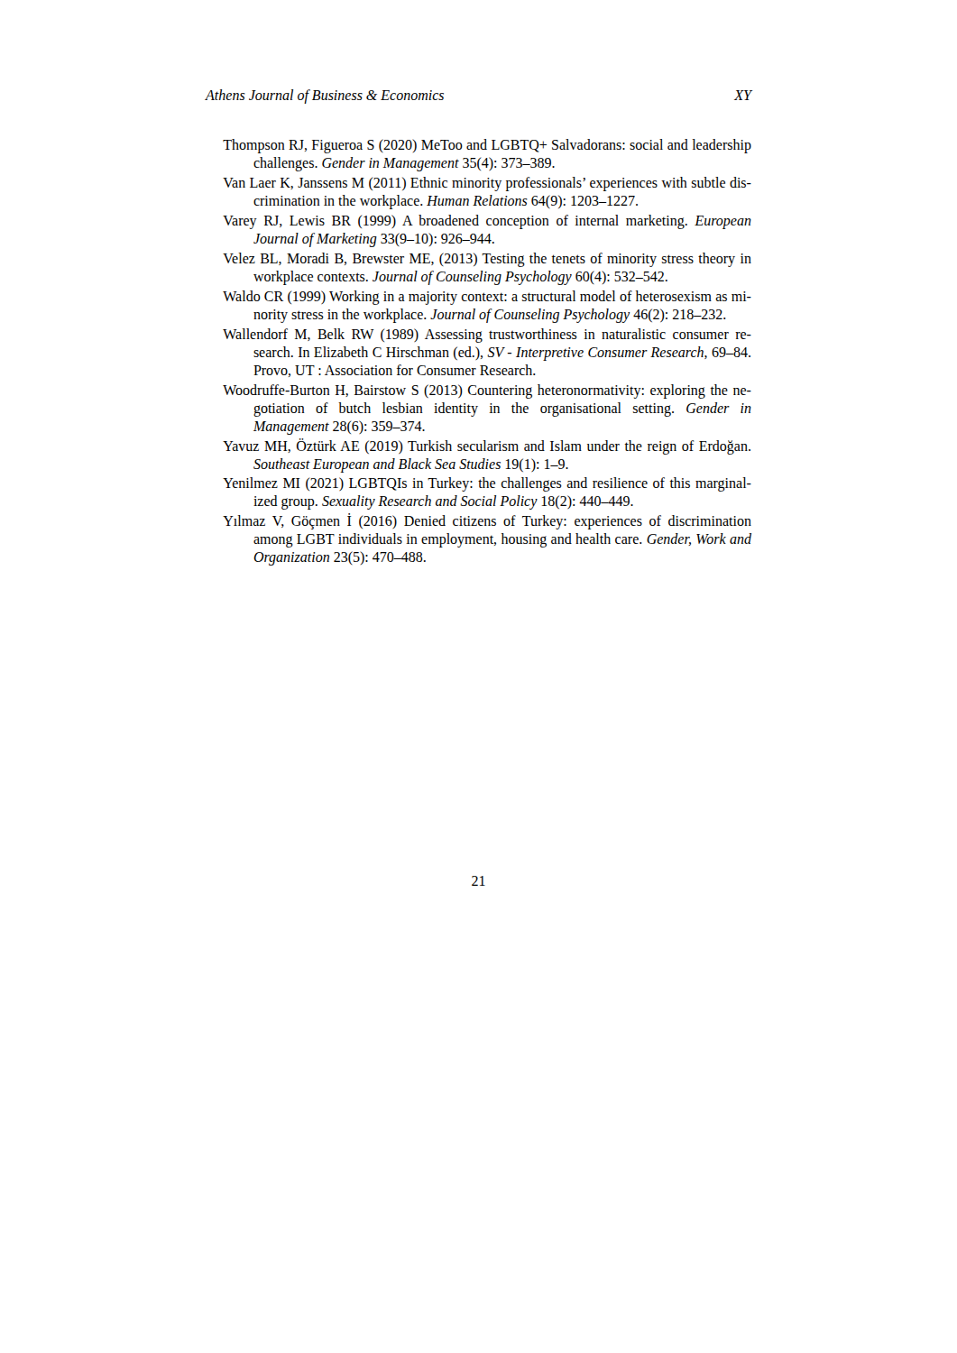Athens Journal of Business & Economics XY
Thompson RJ, Figueroa S (2020) MeToo and LGBTQ+ Salvadorans: social and leadership challenges. Gender in Management 35(4): 373–389.
Van Laer K, Janssens M (2011) Ethnic minority professionals’ experiences with subtle discrimination in the workplace. Human Relations 64(9): 1203–1227.
Varey RJ, Lewis BR (1999) A broadened conception of internal marketing. European Journal of Marketing 33(9–10): 926–944.
Velez BL, Moradi B, Brewster ME, (2013) Testing the tenets of minority stress theory in workplace contexts. Journal of Counseling Psychology 60(4): 532–542.
Waldo CR (1999) Working in a majority context: a structural model of heterosexism as minority stress in the workplace. Journal of Counseling Psychology 46(2): 218–232.
Wallendorf M, Belk RW (1989) Assessing trustworthiness in naturalistic consumer research. In Elizabeth C Hirschman (ed.), SV - Interpretive Consumer Research, 69–84. Provo, UT : Association for Consumer Research.
Woodruffe-Burton H, Bairstow S (2013) Countering heteronormativity: exploring the negotiation of butch lesbian identity in the organisational setting. Gender in Management 28(6): 359–374.
Yavuz MH, Öztürk AE (2019) Turkish secularism and Islam under the reign of Erdoğan. Southeast European and Black Sea Studies 19(1): 1–9.
Yenilmez MI (2021) LGBTQIs in Turkey: the challenges and resilience of this marginalized group. Sexuality Research and Social Policy 18(2): 440–449.
Yılmaz V, Göçmen İ (2016) Denied citizens of Turkey: experiences of discrimination among LGBT individuals in employment, housing and health care. Gender, Work and Organization 23(5): 470–488.
21